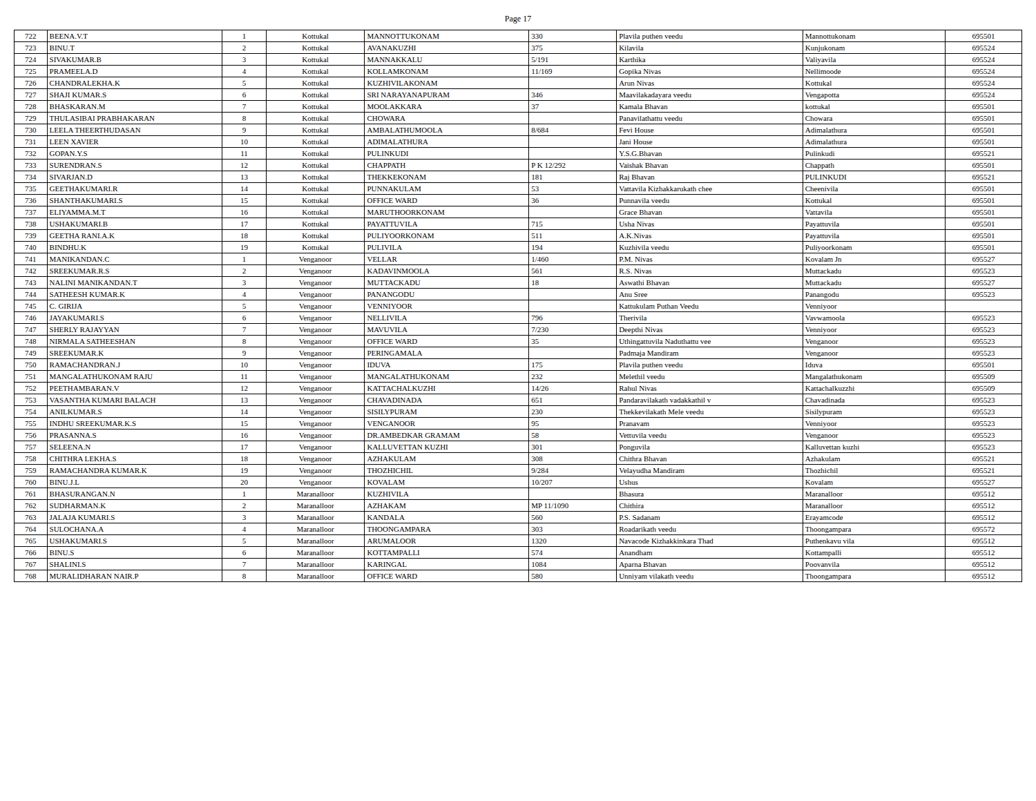Page 17
| 722 | BEENA.V.T | 1 | Kottukal | MANNOTTUKONAM | 330 | Plavila puthen veedu | Mannottukonam | 695501 |
| 723 | BINU.T | 2 | Kottukal | AVANAKUZHI | 375 | Kilavila | Kunjukonam | 695524 |
| 724 | SIVAKUMAR.B | 3 | Kottukal | MANNAKKALU | 5/191 | Karthika | Valiyavila | 695524 |
| 725 | PRAMEELA.D | 4 | Kottukal | KOLLAMKONAM | 11/169 | Gopika Nivas | Nellimoode | 695524 |
| 726 | CHANDRALEKHA.K | 5 | Kottukal | KUZHIVILAKONAM | | Arun Nivas | Kottukal | 695524 |
| 727 | SHAJI KUMAR.S | 6 | Kottukal | SRI NARAYANAPURAM | 346 | Maavilakadayara veedu | Vengapotta | 695524 |
| 728 | BHASKARAN.M | 7 | Kottukal | MOOLAKKARA | 37 | Kamala Bhavan | kottukal | 695501 |
| 729 | THULASIBAI PRABHAKARAN | 8 | Kottukal | CHOWARA | | Panavilathattu veedu | Chowara | 695501 |
| 730 | LEELA THEERTHUDASAN | 9 | Kottukal | AMBALATHUMOOLA | 8/684 | Fevi House | Adimalathura | 695501 |
| 731 | LEEN XAVIER | 10 | Kottukal | ADIMALATHURA | | Jani House | Adimalathura | 695501 |
| 732 | GOPAN.Y.S | 11 | Kottukal | PULINKUDI | | Y.S.G.Bhavan | Pulinkudi | 695521 |
| 733 | SURENDRAN.S | 12 | Kottukal | CHAPPATH | P K 12/292 | Vaishak Bhavan | Chappath | 695501 |
| 734 | SIVARJAN.D | 13 | Kottukal | THEKKEKONAM | 181 | Raj Bhavan | PULINKUDI | 695521 |
| 735 | GEETHAKUMARI.R | 14 | Kottukal | PUNNAKULAM | 53 | Vattavila Kizhakkarukath chee | Cheenivila | 695501 |
| 736 | SHANTHAKUMARI.S | 15 | Kottukal | OFFICE WARD | 36 | Punnavila veedu | Kottukal | 695501 |
| 737 | ELIYAMMA.M.T | 16 | Kottukal | MARUTHOORKONAM | | Grace Bhavan | Vattavila | 695501 |
| 738 | USHAKUMARI.B | 17 | Kottukal | PAYATTUVILA | 715 | Usha Nivas | Payattuvila | 695501 |
| 739 | GEETHA RANI.A.K | 18 | Kottukal | PULIYOORKONAM | 511 | A.K.Nivas | Payattuvila | 695501 |
| 740 | BINDHU.K | 19 | Kottukal | PULIVILA | 194 | Kuzhivila veedu | Puliyoorkonam | 695501 |
| 741 | MANIKANDAN.C | 1 | Venganoor | VELLAR | 1/460 | P.M. Nivas | Kovalam Jn | 695527 |
| 742 | SREEKUMAR.R.S | 2 | Venganoor | KADAVINMOOLA | 561 | R.S. Nivas | Muttackadu | 695523 |
| 743 | NALINI MANIKANDAN.T | 3 | Venganoor | MUTTACKADU | 18 | Aswathi Bhavan | Muttackadu | 695527 |
| 744 | SATHEESH KUMAR.K | 4 | Venganoor | PANANGODU | | Anu Sree | Panangodu | 695523 |
| 745 | C. GIRIJA | 5 | Venganoor | VENNIYOOR | | Kattukulam Puthan Veedu | Venniyoor | |
| 746 | JAYAKUMARI.S | 6 | Venganoor | NELLIVILA | 796 | Therivila | Vavwamoola | 695523 |
| 747 | SHERLY RAJAYYAN | 7 | Venganoor | MAVUVILA | 7/230 | Deepthi Nivas | Venniyoor | 695523 |
| 748 | NIRMALA SATHEESHAN | 8 | Venganoor | OFFICE WARD | 35 | Uthingattuvila Naduthattu vee | Venganoor | 695523 |
| 749 | SREEKUMAR.K | 9 | Venganoor | PERINGAMALA | | Padmaja Mandiram | Venganoor | 695523 |
| 750 | RAMACHANDRAN.J | 10 | Venganoor | IDUVA | 175 | Plavila puthen veedu | Iduva | 695501 |
| 751 | MANGALATHUKONAM RAJU | 11 | Venganoor | MANGALATHUKONAM | 232 | Melethil veedu | Mangalathukonam | 695509 |
| 752 | PEETHAMBARAN.V | 12 | Venganoor | KATTACHALKUZHI | 14/26 | Rahul Nivas | Kattachalkuzzhi | 695509 |
| 753 | VASANTHA KUMARI BALACH | 13 | Venganoor | CHAVADINADA | 651 | Pandaravilakath vadakkathil v | Chavadinada | 695523 |
| 754 | ANILKUMAR.S | 14 | Venganoor | SISILYPURAM | 230 | Thekkevilakath Mele veedu | Sisilypuram | 695523 |
| 755 | INDHU SREEKUMAR.K.S | 15 | Venganoor | VENGANOOR | 95 | Pranavam | Venniyoor | 695523 |
| 756 | PRASANNA.S | 16 | Venganoor | DR.AMBEDKAR GRAMAM | 58 | Vettuvila veedu | Venganoor | 695523 |
| 757 | SELEENA.N | 17 | Venganoor | KALLUVETTAN KUZHI | 301 | Ponguvila | Kalluvettan kuzhi | 695523 |
| 758 | CHITHRA LEKHA.S | 18 | Venganoor | AZHAKULAM | 308 | Chithra Bhavan | Azhakulam | 695521 |
| 759 | RAMACHANDRA KUMAR.K | 19 | Venganoor | THOZHICHIL | 9/284 | Velayudha Mandiram | Thozhichil | 695521 |
| 760 | BINU.J.L | 20 | Venganoor | KOVALAM | 10/207 | Ushus | Kovalam | 695527 |
| 761 | BHASURANGAN.N | 1 | Maranalloor | KUZHIVILA | | Bhasura | Maranalloor | 695512 |
| 762 | SUDHARMAN.K | 2 | Maranalloor | AZHAKAM | MP 11/1090 | Chithira | Maranalloor | 695512 |
| 763 | JALAJA KUMARI.S | 3 | Maranalloor | KANDALA | 560 | P.S. Sadanam | Erayamcode | 695512 |
| 764 | SULOCHANA.A | 4 | Maranalloor | THOONGAMPARA | 303 | Roadarikath veedu | Thoongampara | 695572 |
| 765 | USHAKUMARI.S | 5 | Maranalloor | ARUMALOOR | 1320 | Navacode Kizhakkinkara Thad | Puthenkavu vila | 695512 |
| 766 | BINU.S | 6 | Maranalloor | KOTTAMPALLI | 574 | Anandham | Kottampalli | 695512 |
| 767 | SHALINI.S | 7 | Maranalloor | KARINGAL | 1084 | Aparna Bhavan | Poovanvila | 695512 |
| 768 | MURALIDHARAN NAIR.P | 8 | Maranalloor | OFFICE WARD | 580 | Unniyam vilakath veedu | Thoongampara | 695512 |